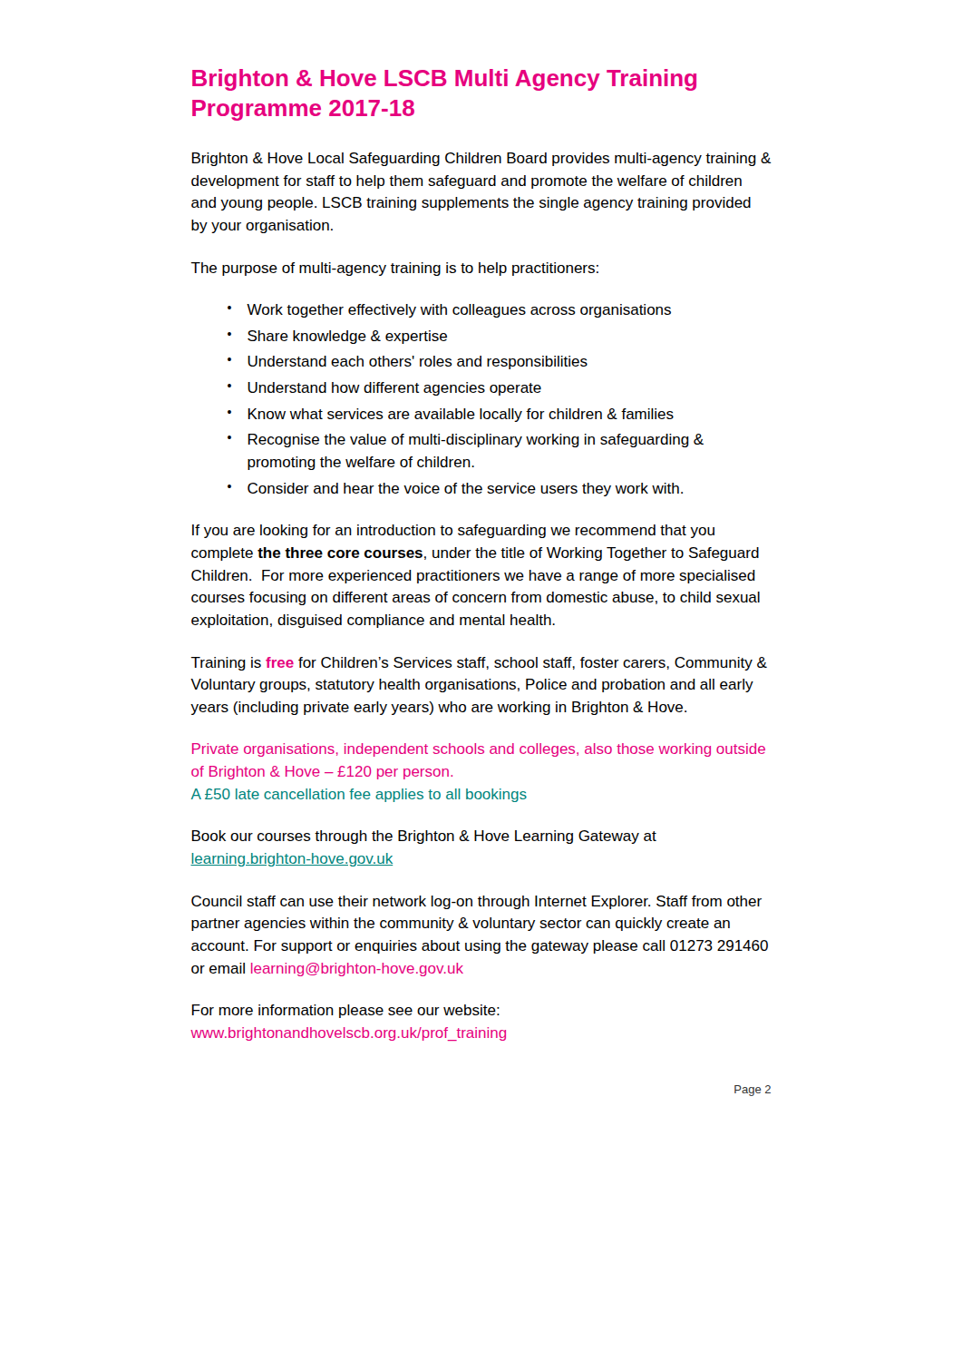Brighton & Hove LSCB Multi Agency Training
Programme 2017-18
Brighton & Hove Local Safeguarding Children Board provides multi-agency training & development for staff to help them safeguard and promote the welfare of children and young people. LSCB training supplements the single agency training provided by your organisation.
The purpose of multi-agency training is to help practitioners:
Work together effectively with colleagues across organisations
Share knowledge & expertise
Understand each others' roles and responsibilities
Understand how different agencies operate
Know what services are available locally for children & families
Recognise the value of multi-disciplinary working in safeguarding & promoting the welfare of children.
Consider and hear the voice of the service users they work with.
If you are looking for an introduction to safeguarding we recommend that you complete the three core courses, under the title of Working Together to Safeguard Children. For more experienced practitioners we have a range of more specialised courses focusing on different areas of concern from domestic abuse, to child sexual exploitation, disguised compliance and mental health.
Training is free for Children’s Services staff, school staff, foster carers, Community & Voluntary groups, statutory health organisations, Police and probation and all early years (including private early years) who are working in Brighton & Hove.
Private organisations, independent schools and colleges, also those working outside of Brighton & Hove – £120 per person.
A £50 late cancellation fee applies to all bookings
Book our courses through the Brighton & Hove Learning Gateway at
learning.brighton-hove.gov.uk
Council staff can use their network log-on through Internet Explorer. Staff from other partner agencies within the community & voluntary sector can quickly create an account. For support or enquiries about using the gateway please call 01273 291460 or email learning@brighton-hove.gov.uk
For more information please see our website:
www.brightonandhovelscb.org.uk/prof_training
Page 2